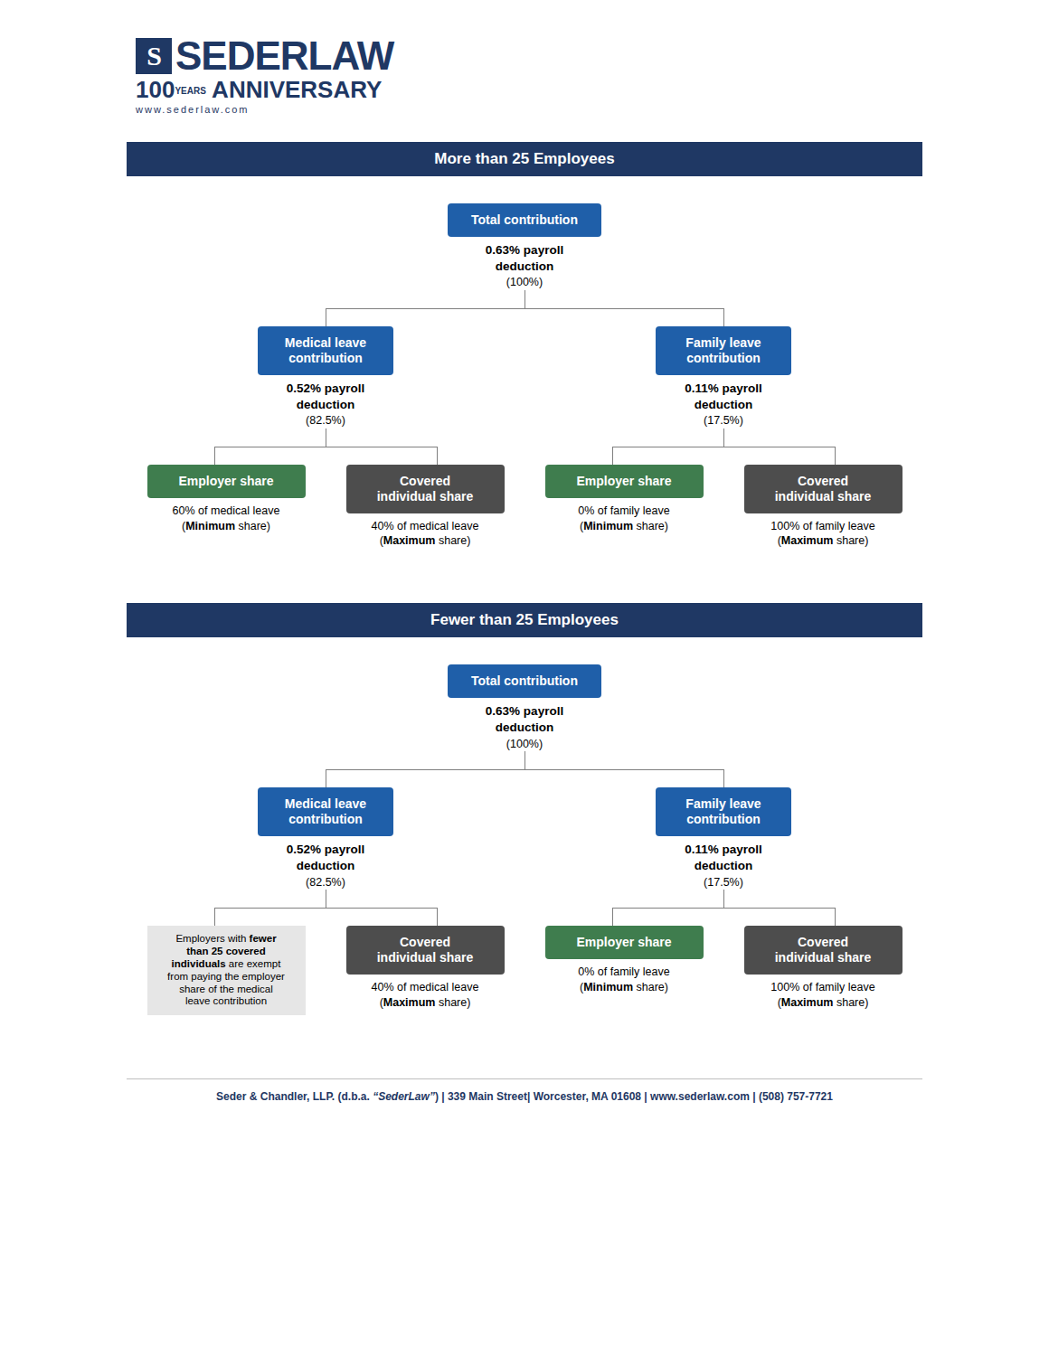SSEDERLAW
100YEARS ANNIVERSARY
www.sederlaw.com
More than 25 Employees
Total contribution
0.63% payroll
deduction
(100%)
Medical leave
contribution
0.52% payroll
deduction
(82.5%)
Family leave
contribution
0.11% payroll
deduction
(17.5%)
Employer share
60% of medical leave
(Minimum share)
Covered
individual share
40% of medical leave
(Maximum share)
Employer share
0% of family leave
(Minimum share)
Covered
individual share
100% of family leave
(Maximum share)
Fewer than 25 Employees
Total contribution
0.63% payroll
deduction
(100%)
Medical leave
contribution
0.52% payroll
deduction
(82.5%)
Family leave
contribution
0.11% payroll
deduction
(17.5%)
Employers with fewer
than 25 covered
individuals are exempt
from paying the employer
share of the medical
leave contribution
Covered
individual share
40% of medical leave
(Maximum share)
Employer share
0% of family leave
(Minimum share)
Covered
individual share
100% of family leave
(Maximum share)
Seder & Chandler, LLP. (d.b.a. “SederLaw”) | 339 Main Street| Worcester, MA 01608 | www.sederlaw.com | (508) 757-7721